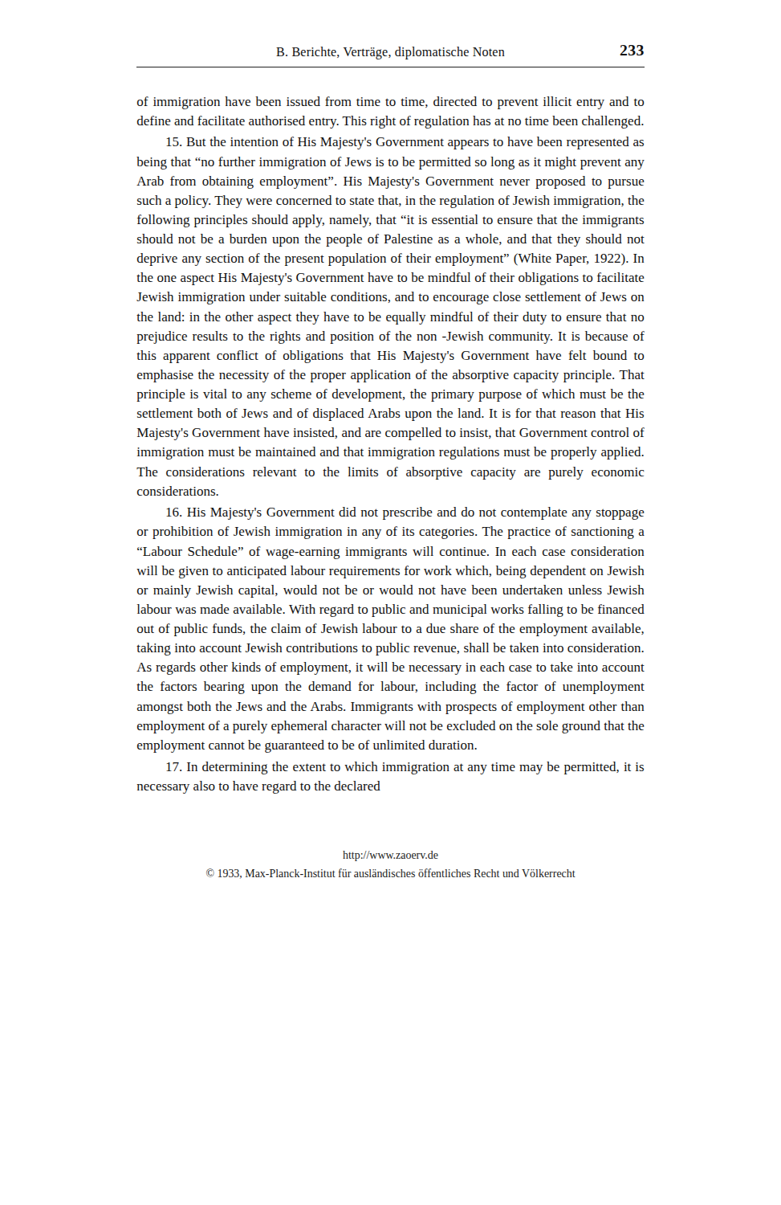B. Berichte, Verträge, diplomatische Noten 233
of immigration have been issued from time to time, directed to prevent illicit entry and to define and facilitate authorised entry. This right of regulation has at no time been challenged.
15. But the intention of His Majesty's Government appears to have been represented as being that “no further immigration of Jews is to be permitted so long as it might prevent any Arab from obtaining employment”. His Majesty's Government never proposed to pursue such a policy. They were concerned to state that, in the regulation of Jewish immigration, the following principles should apply, namely, that “it is essential to ensure that the immigrants should not be a burden upon the people of Palestine as a whole, and that they should not deprive any section of the present population of their employment” (White Paper, 1922). In the one aspect His Majesty's Government have to be mindful of their obligations to facilitate Jewish immigration under suitable conditions, and to encourage close settlement of Jews on the land: in the other aspect they have to be equally mindful of their duty to ensure that no prejudice results to the rights and position of the non -Jewish community. It is because of this apparent conflict of obligations that His Majesty's Government have felt bound to emphasise the necessity of the proper application of the absorptive capacity principle. That principle is vital to any scheme of development, the primary purpose of which must be the settlement both of Jews and of displaced Arabs upon the land. It is for that reason that His Majesty's Government have insisted, and are compelled to insist, that Government control of immigration must be maintained and that immigration regulations must be properly applied. The considerations relevant to the limits of absorptive capacity are purely economic considerations.
16. His Majesty's Government did not prescribe and do not contemplate any stoppage or prohibition of Jewish immigration in any of its categories. The practice of sanctioning a “Labour Schedule” of wage-earning immigrants will continue. In each case consideration will be given to anticipated labour requirements for work which, being dependent on Jewish or mainly Jewish capital, would not be or would not have been undertaken unless Jewish labour was made available. With regard to public and municipal works falling to be financed out of public funds, the claim of Jewish labour to a due share of the employment available, taking into account Jewish contributions to public revenue, shall be taken into consideration. As regards other kinds of employment, it will be necessary in each case to take into account the factors bearing upon the demand for labour, including the factor of unemployment amongst both the Jews and the Arabs. Immigrants with prospects of employment other than employment of a purely ephemeral character will not be excluded on the sole ground that the employment cannot be guaranteed to be of unlimited duration.
17. In determining the extent to which immigration at any time may be permitted, it is necessary also to have regard to the declared
http://www.zaoerv.de © 1933, Max-Planck-Institut für ausländisches öffentliches Recht und Völkerrecht